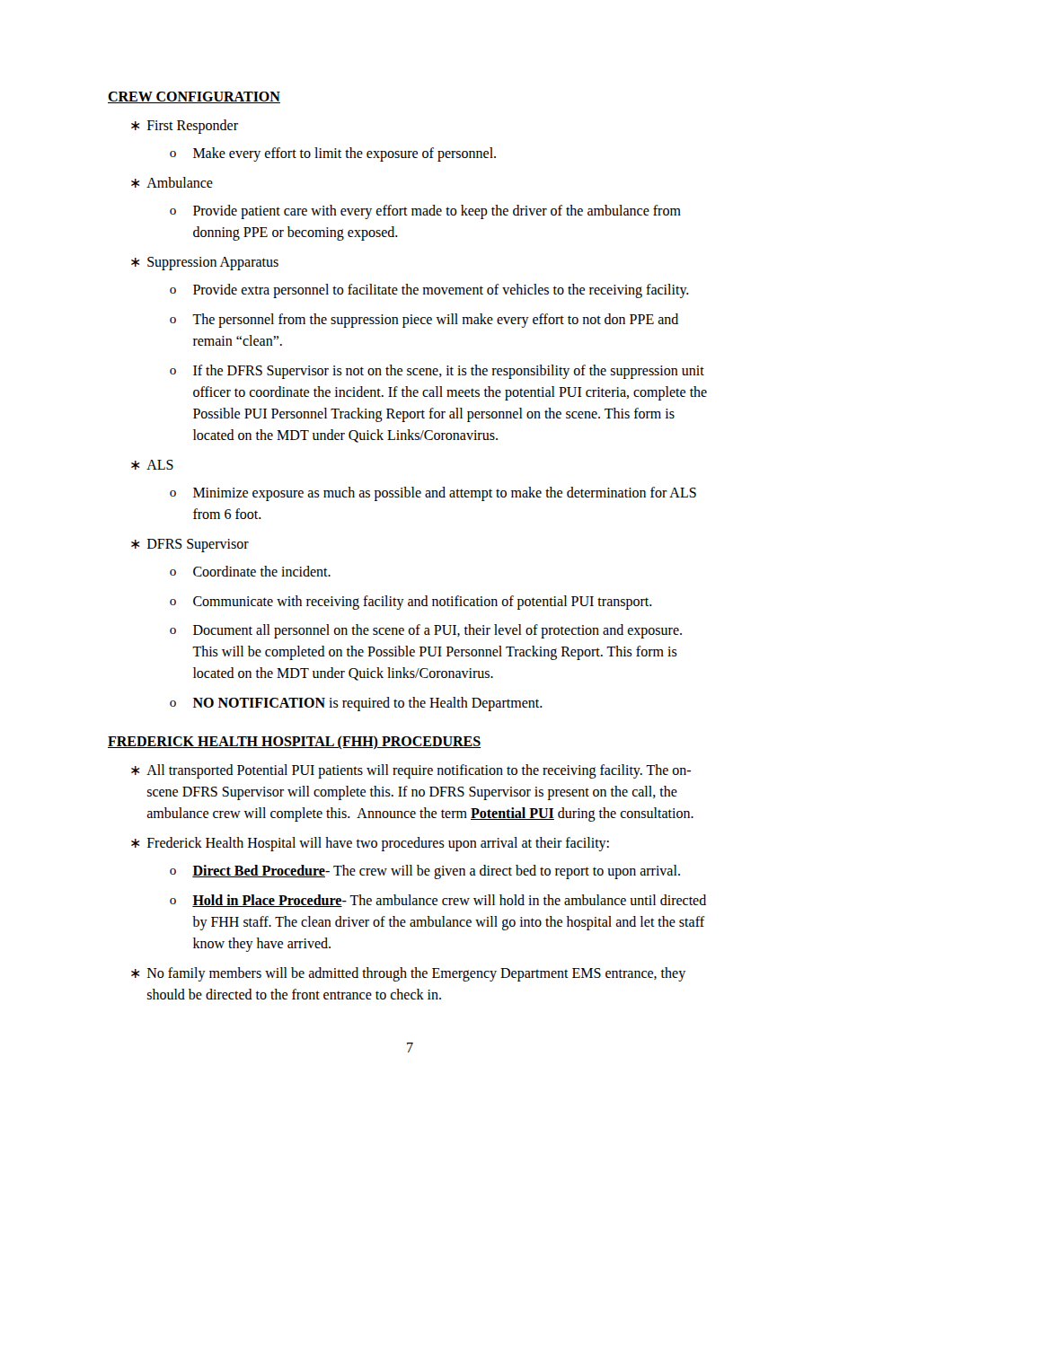CREW CONFIGURATION
First Responder
Make every effort to limit the exposure of personnel.
Ambulance
Provide patient care with every effort made to keep the driver of the ambulance from donning PPE or becoming exposed.
Suppression Apparatus
Provide extra personnel to facilitate the movement of vehicles to the receiving facility.
The personnel from the suppression piece will make every effort to not don PPE and remain “clean”.
If the DFRS Supervisor is not on the scene, it is the responsibility of the suppression unit officer to coordinate the incident. If the call meets the potential PUI criteria, complete the Possible PUI Personnel Tracking Report for all personnel on the scene. This form is located on the MDT under Quick Links/Coronavirus.
ALS
Minimize exposure as much as possible and attempt to make the determination for ALS from 6 foot.
DFRS Supervisor
Coordinate the incident.
Communicate with receiving facility and notification of potential PUI transport.
Document all personnel on the scene of a PUI, their level of protection and exposure. This will be completed on the Possible PUI Personnel Tracking Report. This form is located on the MDT under Quick links/Coronavirus.
NO NOTIFICATION is required to the Health Department.
FREDERICK HEALTH HOSPITAL (FHH) PROCEDURES
All transported Potential PUI patients will require notification to the receiving facility. The on-scene DFRS Supervisor will complete this. If no DFRS Supervisor is present on the call, the ambulance crew will complete this. Announce the term Potential PUI during the consultation.
Frederick Health Hospital will have two procedures upon arrival at their facility:
Direct Bed Procedure- The crew will be given a direct bed to report to upon arrival.
Hold in Place Procedure- The ambulance crew will hold in the ambulance until directed by FHH staff. The clean driver of the ambulance will go into the hospital and let the staff know they have arrived.
No family members will be admitted through the Emergency Department EMS entrance, they should be directed to the front entrance to check in.
7